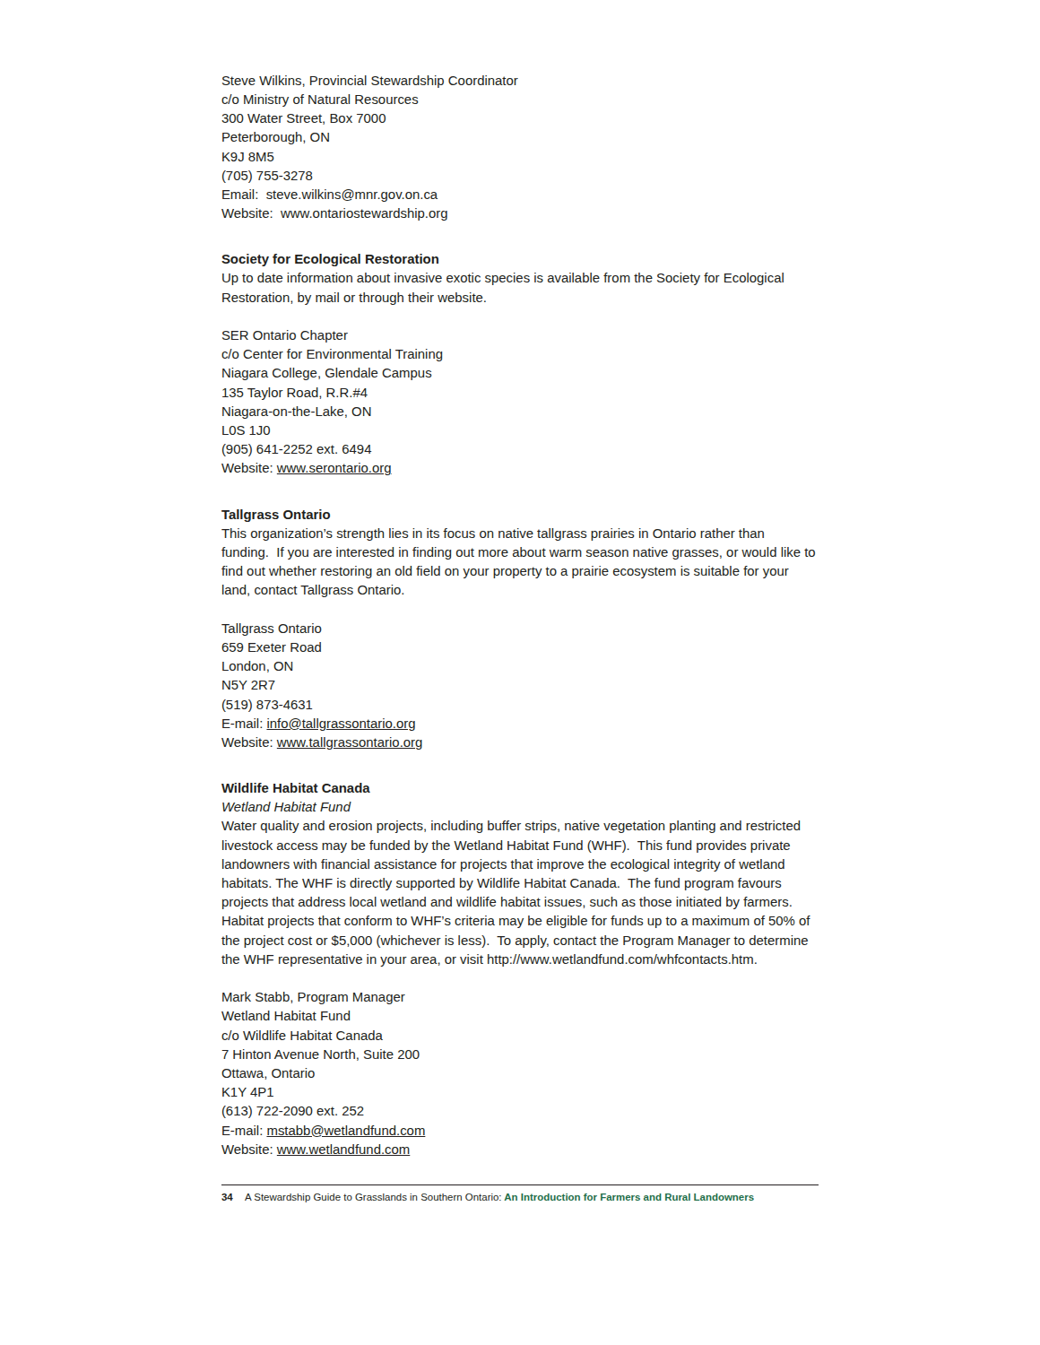Steve Wilkins, Provincial Stewardship Coordinator
c/o Ministry of Natural Resources
300 Water Street, Box 7000
Peterborough, ON
K9J 8M5
(705) 755-3278
Email: steve.wilkins@mnr.gov.on.ca
Website: www.ontariostewardship.org
Society for Ecological Restoration
Up to date information about invasive exotic species is available from the Society for Ecological Restoration, by mail or through their website.
SER Ontario Chapter
c/o Center for Environmental Training
Niagara College, Glendale Campus
135 Taylor Road, R.R.#4
Niagara-on-the-Lake, ON
L0S 1J0
(905) 641-2252 ext. 6494
Website: www.serontario.org
Tallgrass Ontario
This organization’s strength lies in its focus on native tallgrass prairies in Ontario rather than funding. If you are interested in finding out more about warm season native grasses, or would like to find out whether restoring an old field on your property to a prairie ecosystem is suitable for your land, contact Tallgrass Ontario.
Tallgrass Ontario
659 Exeter Road
London, ON
N5Y 2R7
(519) 873-4631
E-mail: info@tallgrassontario.org
Website: www.tallgrassontario.org
Wildlife Habitat Canada
Wetland Habitat Fund
Water quality and erosion projects, including buffer strips, native vegetation planting and restricted livestock access may be funded by the Wetland Habitat Fund (WHF). This fund provides private landowners with financial assistance for projects that improve the ecological integrity of wetland habitats. The WHF is directly supported by Wildlife Habitat Canada. The fund program favours projects that address local wetland and wildlife habitat issues, such as those initiated by farmers. Habitat projects that conform to WHF’s criteria may be eligible for funds up to a maximum of 50% of the project cost or $5,000 (whichever is less). To apply, contact the Program Manager to determine the WHF representative in your area, or visit http://www.wetlandfund.com/whfcontacts.htm.
Mark Stabb, Program Manager
Wetland Habitat Fund
c/o Wildlife Habitat Canada
7 Hinton Avenue North, Suite 200
Ottawa, Ontario
K1Y 4P1
(613) 722-2090 ext. 252
E-mail: mstabb@wetlandfund.com
Website: www.wetlandfund.com
34 A Stewardship Guide to Grasslands in Southern Ontario: An Introduction for Farmers and Rural Landowners